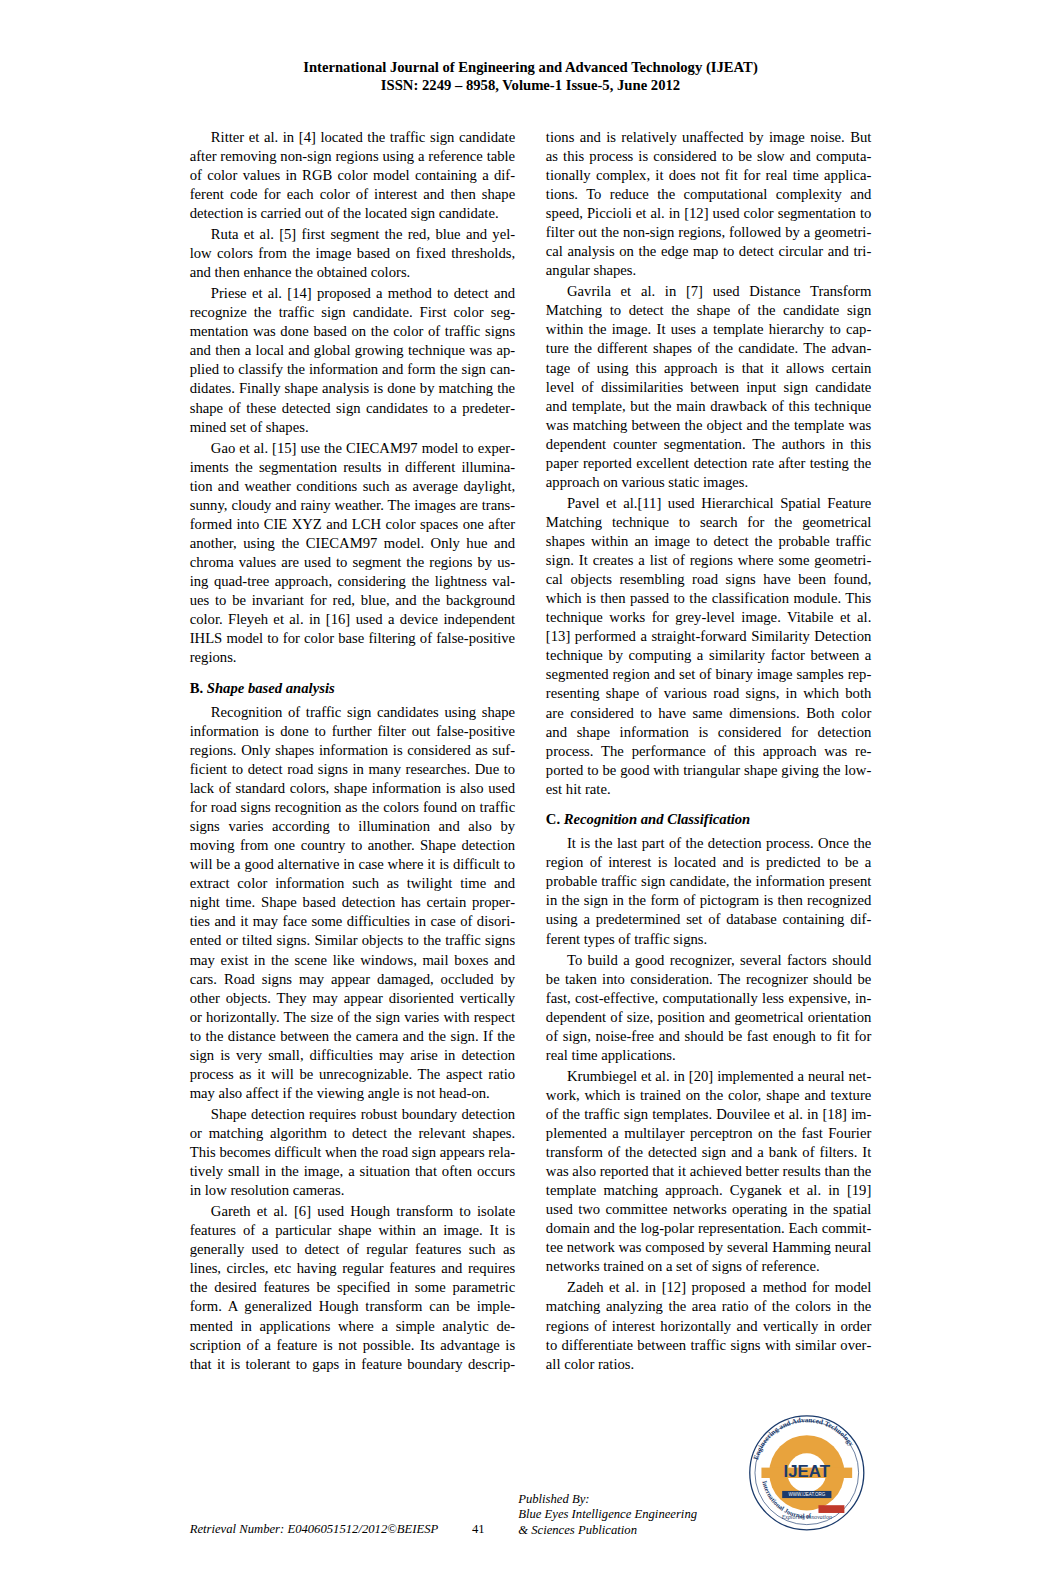International Journal of Engineering and Advanced Technology (IJEAT) ISSN: 2249 – 8958, Volume-1 Issue-5, June 2012
Ritter et al. in [4] located the traffic sign candidate after removing non-sign regions using a reference table of color values in RGB color model containing a different code for each color of interest and then shape detection is carried out of the located sign candidate.
Ruta et al. [5] first segment the red, blue and yellow colors from the image based on fixed thresholds, and then enhance the obtained colors.
Priese et al. [14] proposed a method to detect and recognize the traffic sign candidate. First color segmentation was done based on the color of traffic signs and then a local and global growing technique was applied to classify the information and form the sign candidates. Finally shape analysis is done by matching the shape of these detected sign candidates to a predetermined set of shapes.
Gao et al. [15] use the CIECAM97 model to experiments the segmentation results in different illumination and weather conditions such as average daylight, sunny, cloudy and rainy weather. The images are transformed into CIE XYZ and LCH color spaces one after another, using the CIECAM97 model. Only hue and chroma values are used to segment the regions by using quad-tree approach, considering the lightness values to be invariant for red, blue, and the background color. Fleyeh et al. in [16] used a device independent IHLS model to for color base filtering of false-positive regions.
B. Shape based analysis
Recognition of traffic sign candidates using shape information is done to further filter out false-positive regions. Only shapes information is considered as sufficient to detect road signs in many researches. Due to lack of standard colors, shape information is also used for road signs recognition as the colors found on traffic signs varies according to illumination and also by moving from one country to another. Shape detection will be a good alternative in case where it is difficult to extract color information such as twilight time and night time. Shape based detection has certain properties and it may face some difficulties in case of disoriented or tilted signs. Similar objects to the traffic signs may exist in the scene like windows, mail boxes and cars. Road signs may appear damaged, occluded by other objects. They may appear disoriented vertically or horizontally. The size of the sign varies with respect to the distance between the camera and the sign. If the sign is very small, difficulties may arise in detection process as it will be unrecognizable. The aspect ratio may also affect if the viewing angle is not head-on.
Shape detection requires robust boundary detection or matching algorithm to detect the relevant shapes. This becomes difficult when the road sign appears relatively small in the image, a situation that often occurs in low resolution cameras.
Gareth et al. [6] used Hough transform to isolate features of a particular shape within an image. It is generally used to detect of regular features such as lines, circles, etc having regular features and requires the desired features be specified in some parametric form. A generalized Hough transform can be implemented in applications where a simple analytic description of a feature is not possible. Its advantage is that it is tolerant to gaps in feature boundary descriptions and is relatively unaffected by image noise. But as this process is considered to be slow and computationally complex, it does not fit for real time applications. To reduce the computational complexity and speed, Piccioli et al. in [12] used color segmentation to filter out the non-sign regions, followed by a geometrical analysis on the edge map to detect circular and triangular shapes.
Gavrila et al. in [7] used Distance Transform Matching to detect the shape of the candidate sign within the image. It uses a template hierarchy to capture the different shapes of the candidate. The advantage of using this approach is that it allows certain level of dissimilarities between input sign candidate and template, but the main drawback of this technique was matching between the object and the template was dependent counter segmentation. The authors in this paper reported excellent detection rate after testing the approach on various static images.
Pavel et al.[11] used Hierarchical Spatial Feature Matching technique to search for the geometrical shapes within an image to detect the probable traffic sign. It creates a list of regions where some geometrical objects resembling road signs have been found, which is then passed to the classification module. This technique works for grey-level image. Vitabile et al. [13] performed a straight-forward Similarity Detection technique by computing a similarity factor between a segmented region and set of binary image samples representing shape of various road signs, in which both are considered to have same dimensions. Both color and shape information is considered for detection process. The performance of this approach was reported to be good with triangular shape giving the lowest hit rate.
C. Recognition and Classification
It is the last part of the detection process. Once the region of interest is located and is predicted to be a probable traffic sign candidate, the information present in the sign in the form of pictogram is then recognized using a predetermined set of database containing different types of traffic signs.
To build a good recognizer, several factors should be taken into consideration. The recognizer should be fast, cost-effective, computationally less expensive, independent of size, position and geometrical orientation of sign, noise-free and should be fast enough to fit for real time applications.
Krumbiegel et al. in [20] implemented a neural network, which is trained on the color, shape and texture of the traffic sign templates. Douvilee et al. in [18] implemented a multilayer perceptron on the fast Fourier transform of the detected sign and a bank of filters. It was also reported that it achieved better results than the template matching approach. Cyganek et al. in [19] used two committee networks operating in the spatial domain and the log-polar representation. Each committee network was composed by several Hamming neural networks trained on a set of signs of reference.
Zadeh et al. in [12] proposed a method for model matching analyzing the area ratio of the colors in the regions of interest horizontally and vertically in order to differentiate between traffic signs with similar overall color ratios.
Retrieval Number: E0406051512/2012©BEIESP 41 Published By:
Blue Eyes Intelligence Engineering
& Sciences Publication
Engineering and Advanced Technology International Journal of IJEAT WWW.IJEAT.ORG Exploring Innovation